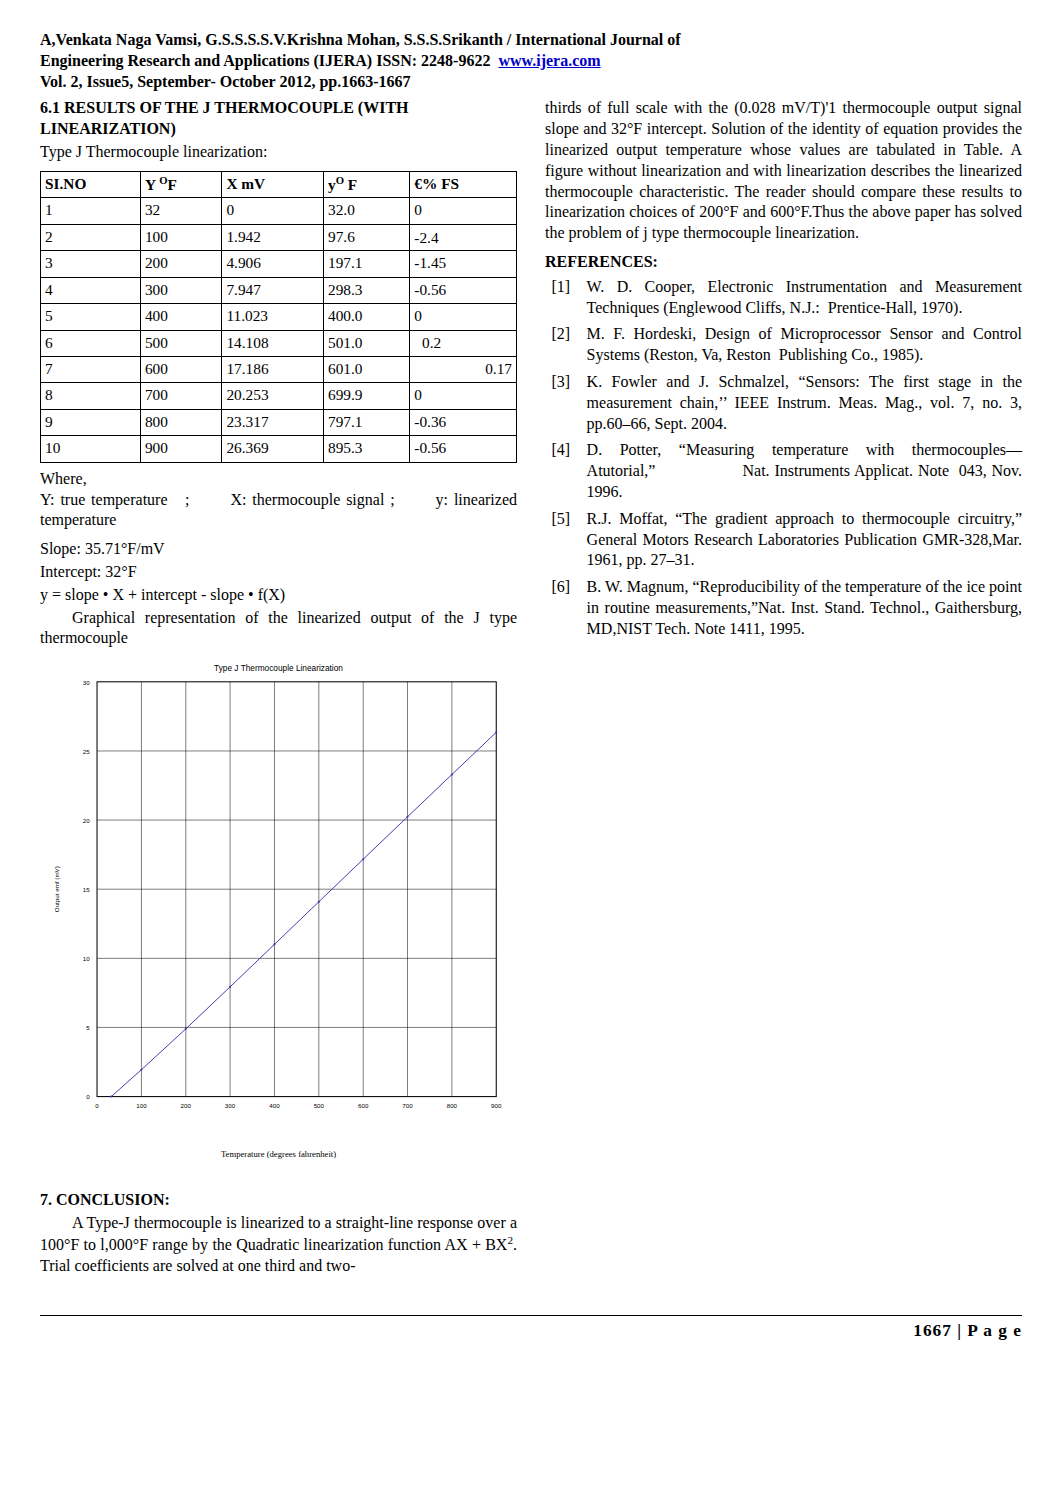A,Venkata Naga Vamsi, G.S.S.S.S.V.Krishna Mohan, S.S.S.Srikanth / International Journal of
Engineering Research and Applications (IJERA) ISSN: 2248-9622 www.ijera.com
Vol. 2, Issue5, September- October 2012, pp.1663-1667
6.1 Results of the J Thermocouple (with Linearization)
Type J Thermocouple linearization:
| SI.NO | Y O F | X mV | y O F | €% FS |
| --- | --- | --- | --- | --- |
| 1 | 32 | 0 | 32.0 | 0 |
| 2 | 100 | 1.942 | 97.6 | -2.4 |
| 3 | 200 | 4.906 | 197.1 | -1.45 |
| 4 | 300 | 7.947 | 298.3 | -0.56 |
| 5 | 400 | 11.023 | 400.0 | 0 |
| 6 | 500 | 14.108 | 501.0 | 0.2 |
| 7 | 600 | 17.186 | 601.0 | 0.17 |
| 8 | 700 | 20.253 | 699.9 | 0 |
| 9 | 800 | 23.317 | 797.1 | -0.36 |
| 10 | 900 | 26.369 | 895.3 | -0.56 |
Where,
Y: true temperature ; X: thermocouple signal ; y: linearized temperature
Slope: 35.71°F/mV
Intercept: 32°F
y = slope • X + intercept - slope • f(X)
Graphical representation of the linearized output of the J type thermocouple
Type J Thermocouple Linearization Type J Thermocouple Linearization 30 25 20 15 10 5 0 0 100 200 300 400 500 600 700 800 900 Output emf (mV)
Temperature (degrees fahrenheit)
7. Conclusion:
A Type-J thermocouple is linearized to a straight-line response over a 100°F to l,000°F range by the Quadratic linearization function AX + BX2. Trial coefficients are solved at one third and two-
thirds of full scale with the (0.028 mV/T)'1 thermocouple output signal slope and 32°F intercept. Solution of the identity of equation provides the linearized output temperature whose values are tabulated in Table. A figure without linearization and with linearization describes the linearized thermocouple characteristic. The reader should compare these results to linearization choices of 200°F and 600°F.Thus the above paper has solved the problem of j type thermocouple linearization.
References:
W. D. Cooper, Electronic Instrumentation and Measurement Techniques (Englewood Cliffs, N.J.: Prentice-Hall, 1970).
M. F. Hordeski, Design of Microprocessor Sensor and Control Systems (Reston, Va, Reston Publishing Co., 1985).
K. Fowler and J. Schmalzel, “Sensors: The first stage in the measurement chain,’’ IEEE Instrum. Meas. Mag., vol. 7, no. 3, pp.60–66, Sept. 2004.
D. Potter, “Measuring temperature with thermocouples—Atutorial,” Nat. Instruments Applicat. Note 043, Nov. 1996.
R.J. Moffat, “The gradient approach to thermocouple circuitry,” General Motors Research Laboratories Publication GMR-328,Mar. 1961, pp. 27–31.
B. W. Magnum, “Reproducibility of the temperature of the ice point in routine measurements,”Nat. Inst. Stand. Technol., Gaithersburg, MD,NIST Tech. Note 1411, 1995.
1667 | P a g e